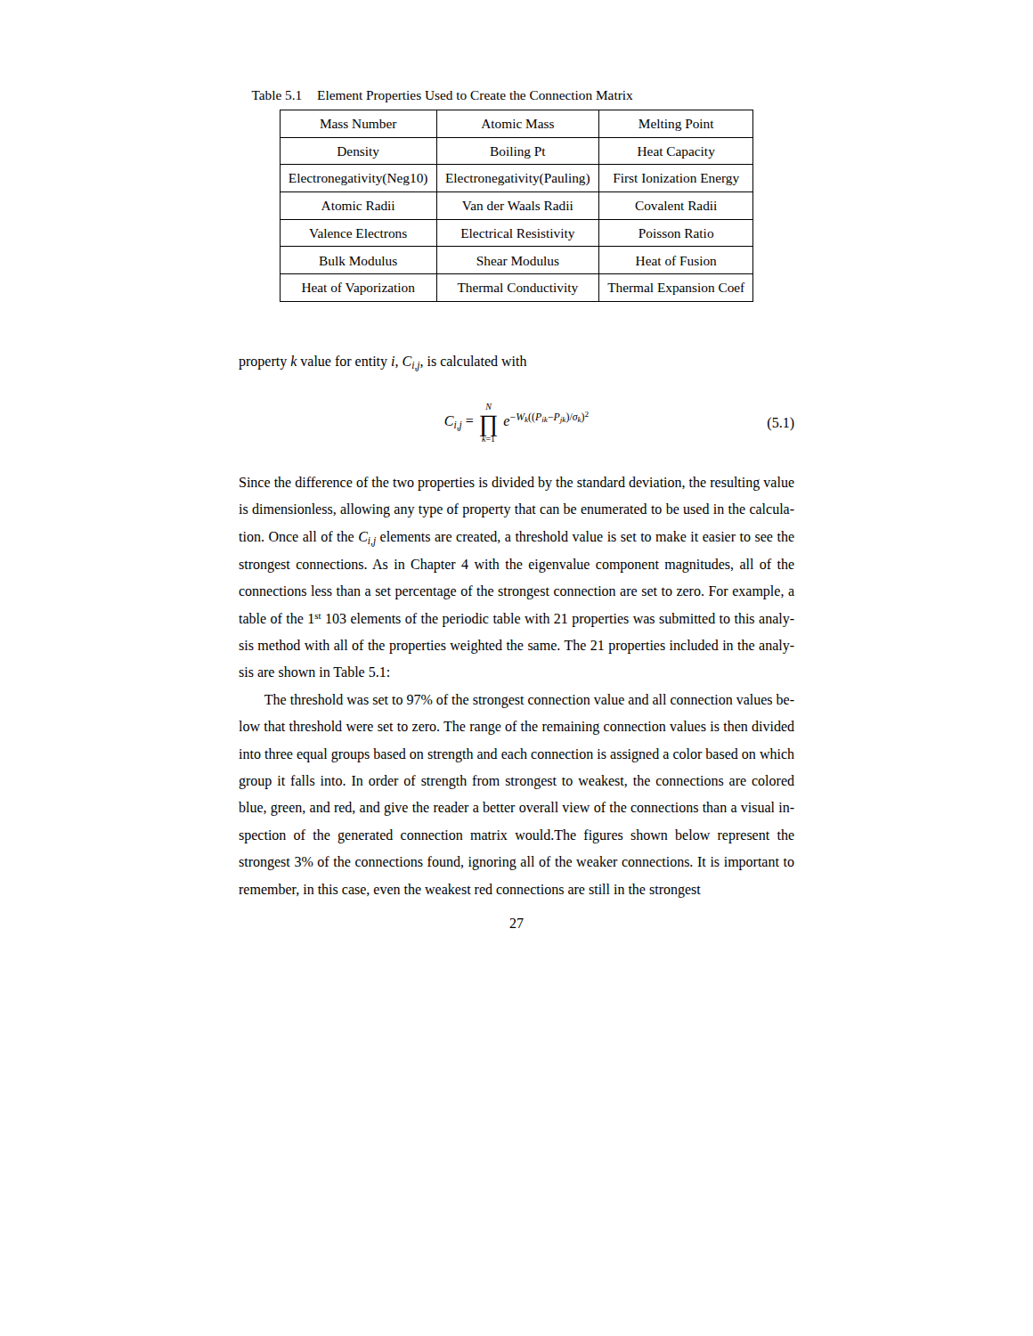Table 5.1 Element Properties Used to Create the Connection Matrix
| Mass Number | Atomic Mass | Melting Point |
| Density | Boiling Pt | Heat Capacity |
| Electronegativity(Neg10) | Electronegativity(Pauling) | First Ionization Energy |
| Atomic Radii | Van der Waals Radii | Covalent Radii |
| Valence Electrons | Electrical Resistivity | Poisson Ratio |
| Bulk Modulus | Shear Modulus | Heat of Fusion |
| Heat of Vaporization | Thermal Conductivity | Thermal Expansion Coef |
property k value for entity i, Ci,j, is calculated with
Ci,j = N ∏ k=1 e−Wk((Pik−Pjk)/σk)2 (5.1)
Since the difference of the two properties is divided by the standard deviation, the resulting value is dimensionless, allowing any type of property that can be enumerated to be used in the calculation. Once all of the Ci,j elements are created, a threshold value is set to make it easier to see the strongest connections. As in Chapter 4 with the eigenvalue component magnitudes, all of the connections less than a set percentage of the strongest connection are set to zero. For example, a table of the 1st 103 elements of the periodic table with 21 properties was submitted to this analysis method with all of the properties weighted the same. The 21 properties included in the analysis are shown in Table 5.1:
The threshold was set to 97% of the strongest connection value and all connection values below that threshold were set to zero. The range of the remaining connection values is then divided into three equal groups based on strength and each connection is assigned a color based on which group it falls into. In order of strength from strongest to weakest, the connections are colored blue, green, and red, and give the reader a better overall view of the connections than a visual inspection of the generated connection matrix would.The figures shown below represent the strongest 3% of the connections found, ignoring all of the weaker connections. It is important to remember, in this case, even the weakest red connections are still in the strongest
27